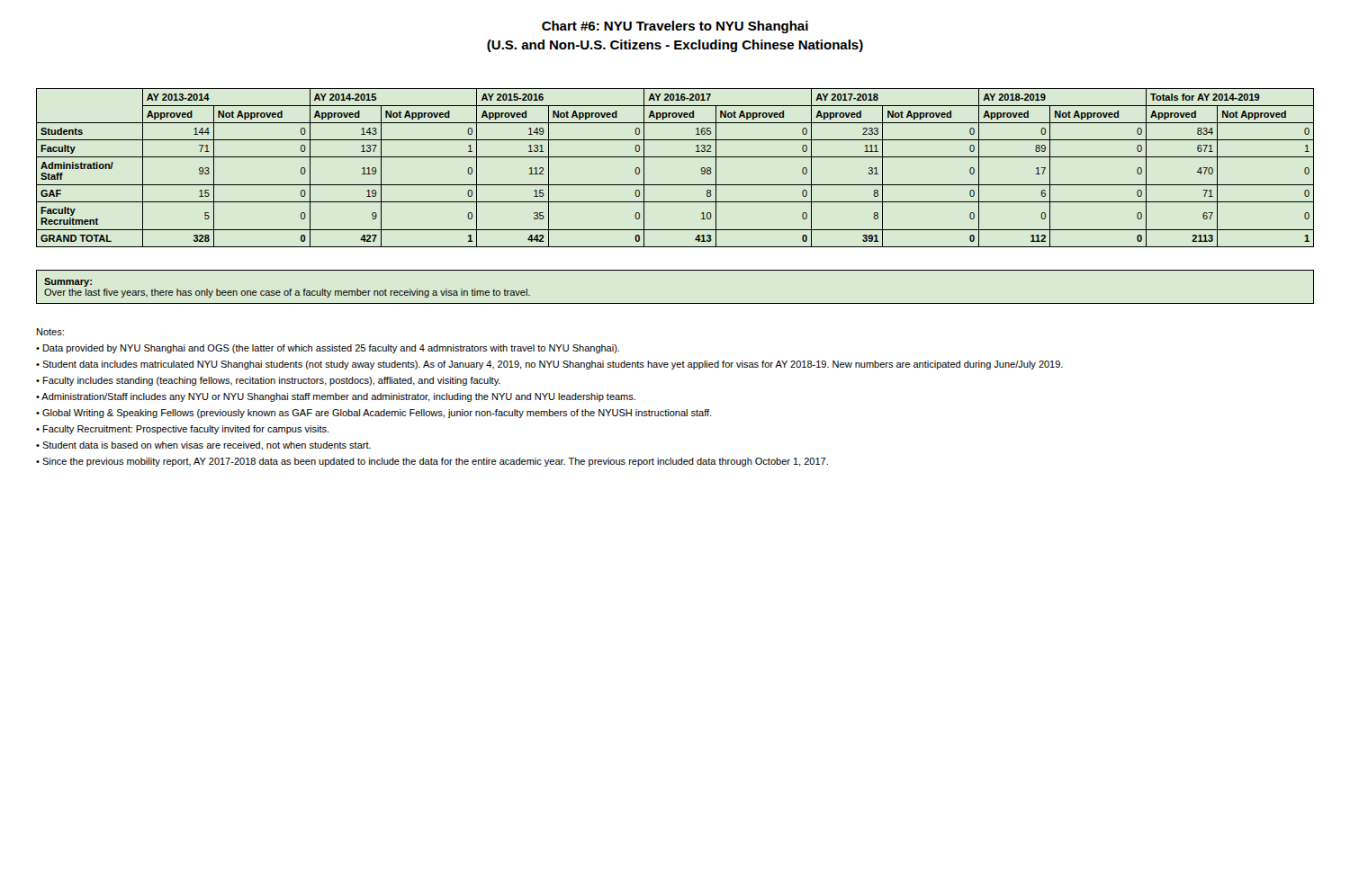Chart #6: NYU Travelers to NYU Shanghai
(U.S. and Non-U.S. Citizens - Excluding Chinese Nationals)
| | AY 2013-2014 | AY 2014-2015 | AY 2015-2016 | AY 2016-2017 | AY 2017-2018 | AY 2018-2019 | Totals for AY 2014-2019 |
| --- | --- | --- | --- | --- | --- | --- | --- |
| Approved | Not Approved | Approved | Not Approved | Approved | Not Approved | Approved | Not Approved | Approved | Not Approved | Approved | Not Approved | Approved | Not Approved |
| Students | 144 | 0 | 143 | 0 | 149 | 0 | 165 | 0 | 233 | 0 | 0 | 0 | 834 | 0 |
| Faculty | 71 | 0 | 137 | 1 | 131 | 0 | 132 | 0 | 111 | 0 | 89 | 0 | 671 | 1 |
| Administration/ Staff | 93 | 0 | 119 | 0 | 112 | 0 | 98 | 0 | 31 | 0 | 17 | 0 | 470 | 0 |
| GAF | 15 | 0 | 19 | 0 | 15 | 0 | 8 | 0 | 8 | 0 | 6 | 0 | 71 | 0 |
| Faculty Recruitment | 5 | 0 | 9 | 0 | 35 | 0 | 10 | 0 | 8 | 0 | 0 | 0 | 67 | 0 |
| GRAND TOTAL | 328 | 0 | 427 | 1 | 442 | 0 | 413 | 0 | 391 | 0 | 112 | 0 | 2113 | 1 |
Summary:
Over the last five years, there has only been one case of a faculty member not receiving a visa in time to travel.
Notes:
• Data provided by NYU Shanghai and OGS (the latter of which assisted 25 faculty and 4 admnistrators with travel to NYU Shanghai).
• Student data includes matriculated NYU Shanghai students (not study away students). As of January 4, 2019, no NYU Shanghai students have yet applied for visas for AY 2018-19. New numbers are anticipated during June/July 2019.
• Faculty includes standing (teaching fellows, recitation instructors, postdocs), affliated, and visiting faculty.
• Administration/Staff includes any NYU or NYU Shanghai staff member and administrator, including the NYU and NYU leadership teams.
• Global Writing & Speaking Fellows (previously known as GAF are Global Academic Fellows, junior non-faculty members of the NYUSH instructional staff.
• Faculty Recruitment: Prospective faculty invited for campus visits.
• Student data is based on when visas are received, not when students start.
• Since the previous mobility report, AY 2017-2018 data as been updated to include the data for the entire academic year. The previous report included data through October 1, 2017.